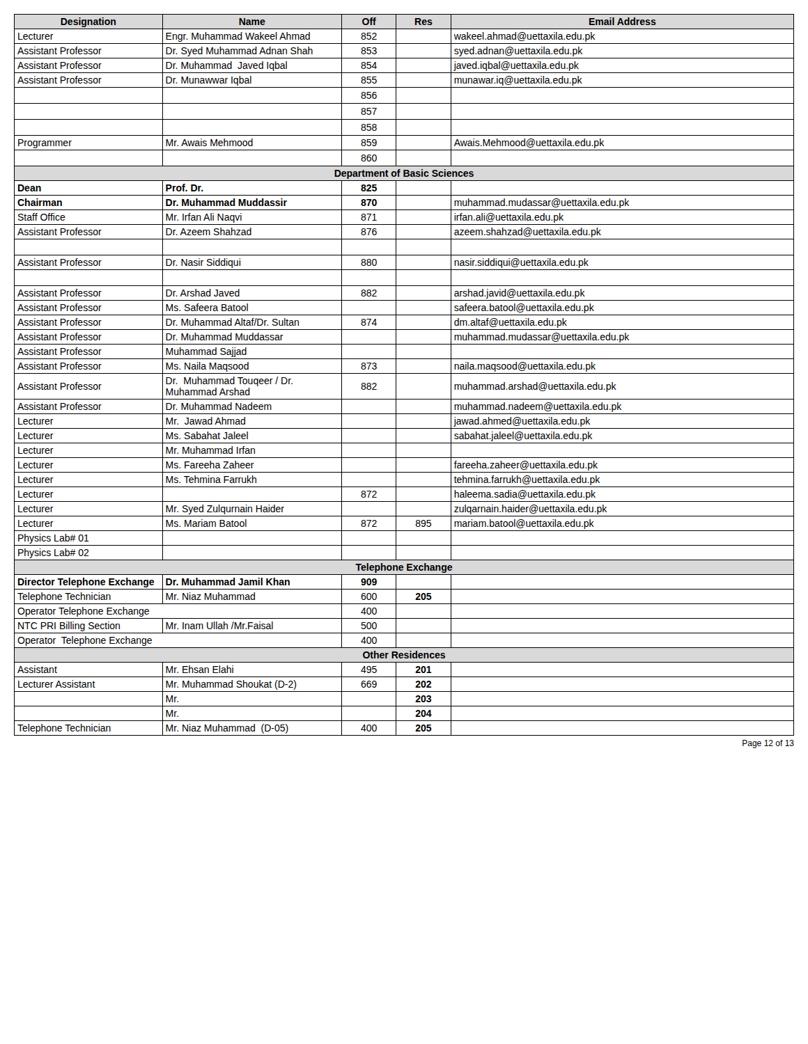| Designation | Name | Off | Res | Email Address |
| --- | --- | --- | --- | --- |
| Lecturer | Engr. Muhammad Wakeel Ahmad | 852 | | wakeel.ahmad@uettaxila.edu.pk |
| Assistant Professor | Dr. Syed Muhammad Adnan Shah | 853 | | syed.adnan@uettaxila.edu.pk |
| Assistant Professor | Dr. Muhammad Javed Iqbal | 854 | | javed.iqbal@uettaxila.edu.pk |
| Assistant Professor | Dr. Munawwar Iqbal | 855 | | munawar.iq@uettaxila.edu.pk |
| | | 856 | | |
| | | 857 | | |
| | | 858 | | |
| Programmer | Mr. Awais Mehmood | 859 | | Awais.Mehmood@uettaxila.edu.pk |
| | | 860 | | |
| Department of Basic Sciences |
| Dean | Prof. Dr. | 825 | | |
| Chairman | Dr. Muhammad Muddassir | 870 | | muhammad.mudassar@uettaxila.edu.pk |
| Staff Office | Mr. Irfan Ali Naqvi | 871 | | irfan.ali@uettaxila.edu.pk |
| Assistant Professor | Dr. Azeem Shahzad | 876 | | azeem.shahzad@uettaxila.edu.pk |
| Assistant Professor | Dr. Nasir Siddiqui | 880 | | nasir.siddiqui@uettaxila.edu.pk |
| Assistant Professor | Dr. Arshad Javed | 882 | | arshad.javid@uettaxila.edu.pk |
| Assistant Professor | Ms. Safeera Batool | | | safeera.batool@uettaxila.edu.pk |
| Assistant Professor | Dr. Muhammad Altaf/Dr. Sultan | 874 | | dm.altaf@uettaxila.edu.pk |
| Assistant Professor | Dr. Muhammad Muddassar | | | muhammad.mudassar@uettaxila.edu.pk |
| Assistant Professor | Muhammad Sajjad | | | |
| Assistant Professor | Ms. Naila Maqsood | 873 | | naila.maqsood@uettaxila.edu.pk |
| Assistant Professor | Dr. Muhammad Touqeer / Dr. Muhammad Arshad | 882 | | muhammad.arshad@uettaxila.edu.pk |
| Assistant Professor | Dr. Muhammad Nadeem | | | muhammad.nadeem@uettaxila.edu.pk |
| Lecturer | Mr. Jawad Ahmad | | | jawad.ahmed@uettaxila.edu.pk |
| Lecturer | Ms. Sabahat Jaleel | | | sabahat.jaleel@uettaxila.edu.pk |
| Lecturer | Mr. Muhammad Irfan | | | |
| Lecturer | Ms. Fareeha Zaheer | | | fareeha.zaheer@uettaxila.edu.pk |
| Lecturer | Ms. Tehmina Farrukh | | | tehmina.farrukh@uettaxila.edu.pk |
| Lecturer | | 872 | | haleema.sadia@uettaxila.edu.pk |
| Lecturer | Mr. Syed Zulqurnain Haider | | | zulqarnain.haider@uettaxila.edu.pk |
| Lecturer | Ms. Mariam Batool | 872 | 895 | mariam.batool@uettaxila.edu.pk |
| Physics Lab# 01 | | | | |
| Physics Lab# 02 | | | | |
| Telephone Exchange |
| Director Telephone Exchange | Dr. Muhammad Jamil Khan | 909 | | |
| Telephone Technician | Mr. Niaz Muhammad | 600 | 205 | |
| Operator Telephone Exchange | 400 | | |
| NTC PRI Billing Section | Mr. Inam Ullah /Mr.Faisal | 500 | | |
| Operator Telephone Exchange | 400 | | |
| Other Residences |
| Assistant | Mr. Ehsan Elahi | 495 | 201 | |
| Lecturer Assistant | Mr. Muhammad Shoukat (D-2) | 669 | 202 | |
| | Mr. | | 203 | |
| | Mr. | | 204 | |
| Telephone Technician | Mr. Niaz Muhammad (D-05) | 400 | 205 | |
Page 12 of 13